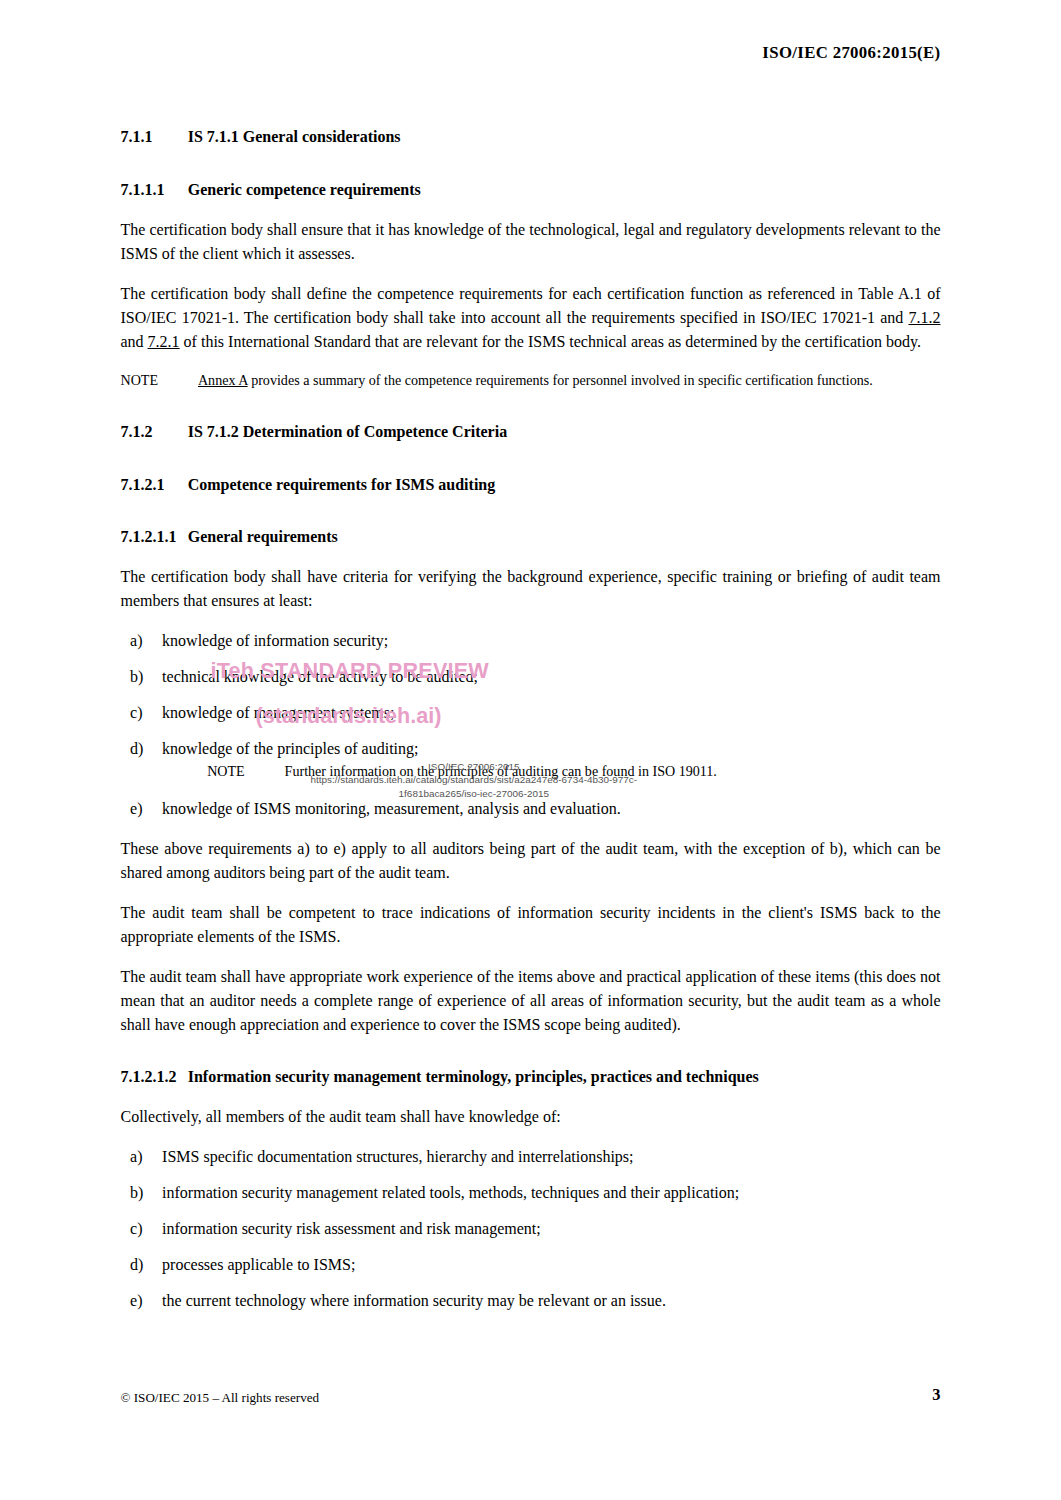ISO/IEC 27006:2015(E)
7.1.1 IS 7.1.1 General considerations
7.1.1.1 Generic competence requirements
The certification body shall ensure that it has knowledge of the technological, legal and regulatory developments relevant to the ISMS of the client which it assesses.
The certification body shall define the competence requirements for each certification function as referenced in Table A.1 of ISO/IEC 17021-1. The certification body shall take into account all the requirements specified in ISO/IEC 17021-1 and 7.1.2 and 7.2.1 of this International Standard that are relevant for the ISMS technical areas as determined by the certification body.
NOTE Annex A provides a summary of the competence requirements for personnel involved in specific certification functions.
7.1.2 IS 7.1.2 Determination of Competence Criteria
7.1.2.1 Competence requirements for ISMS auditing
7.1.2.1.1 General requirements
The certification body shall have criteria for verifying the background experience, specific training or briefing of audit team members that ensures at least:
knowledge of information security;
technical knowledge of the activity to be audited;
knowledge of management systems;
knowledge of the principles of auditing;
NOTEFurther information on the principles of auditing can be found in ISO 19011.
knowledge of ISMS monitoring, measurement, analysis and evaluation.
These above requirements a) to e) apply to all auditors being part of the audit team, with the exception of b), which can be shared among auditors being part of the audit team.
The audit team shall be competent to trace indications of information security incidents in the client's ISMS back to the appropriate elements of the ISMS.
The audit team shall have appropriate work experience of the items above and practical application of these items (this does not mean that an auditor needs a complete range of experience of all areas of information security, but the audit team as a whole shall have enough appreciation and experience to cover the ISMS scope being audited).
7.1.2.1.2 Information security management terminology, principles, practices and techniques
Collectively, all members of the audit team shall have knowledge of:
ISMS specific documentation structures, hierarchy and interrelationships;
information security management related tools, methods, techniques and their application;
information security risk assessment and risk management;
processes applicable to ISMS;
the current technology where information security may be relevant or an issue.
iTeh STANDARD PREVIEW
(standards.iteh.ai)
ISO/IEC 27006:2015
https://standards.iteh.ai/catalog/standards/sist/a2a247e8-6734-4b30-977c-
1f681baca265/iso-iec-27006-2015
© ISO/IEC 2015 – All rights reserved
3